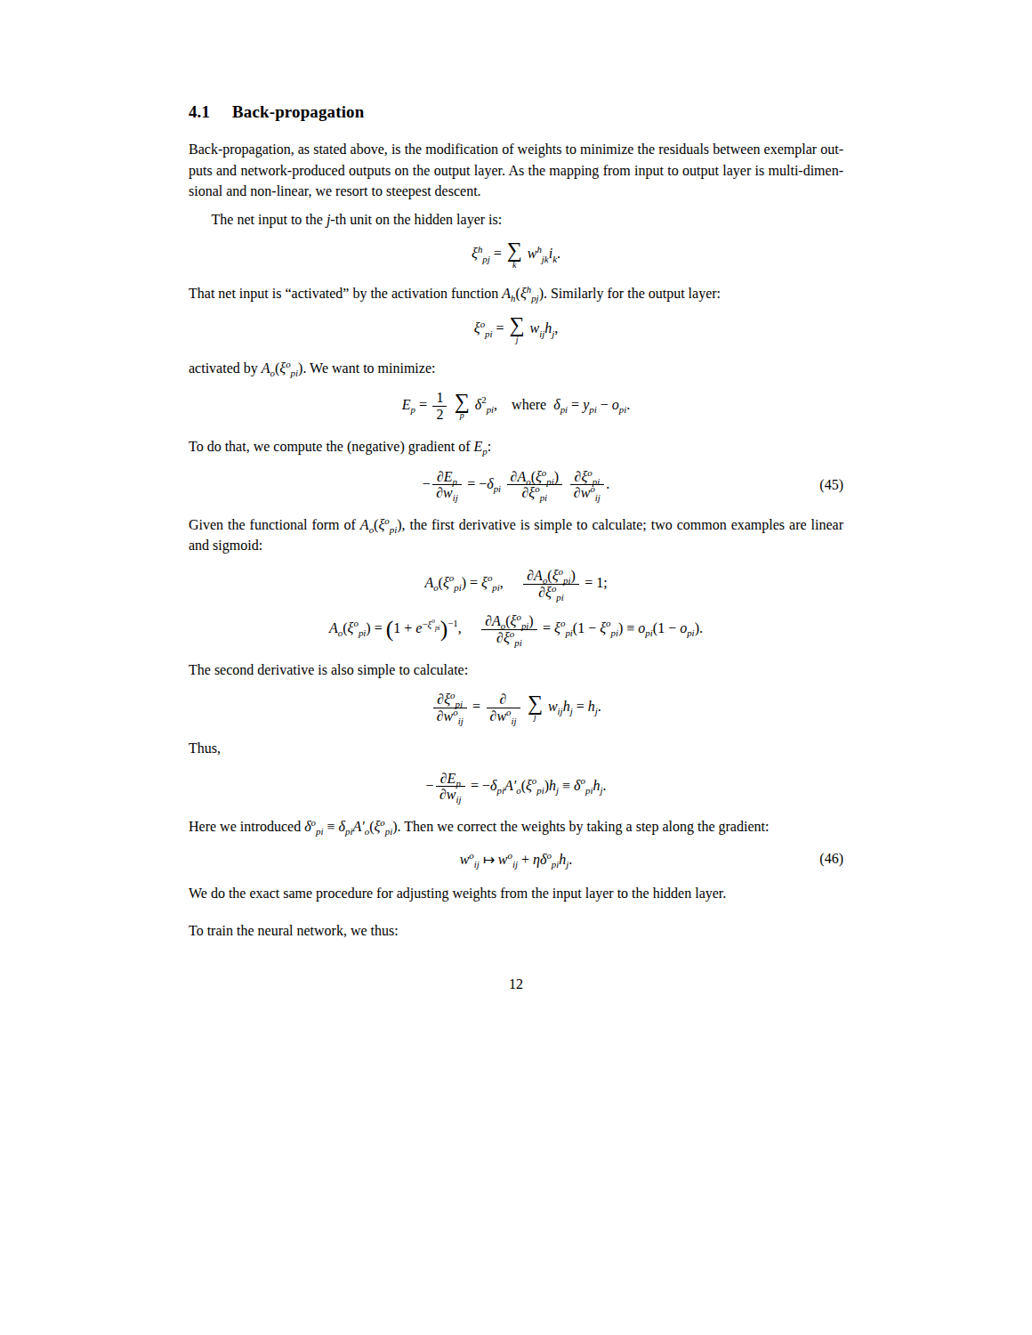4.1 Back-propagation
Back-propagation, as stated above, is the modification of weights to minimize the residuals between exemplar outputs and network-produced outputs on the output layer. As the mapping from input to output layer is multi-dimensional and non-linear, we resort to steepest descent.
The net input to the j-th unit on the hidden layer is:
ξhpj = ∑k whjkik.
That net input is “activated” by the activation function Ah(ξhpj). Similarly for the output layer:
ξopi = ∑j wijhj,
activated by Ao(ξopi). We want to minimize:
Ep = 12 ∑p δ2pi, where δpi = ypi − opi.
To do that, we compute the (negative) gradient of Ep:
−∂Ep∂wij = −δpi ∂Ao(ξopi)∂ξopi ∂ξopi∂woij. (45)
Given the functional form of Ao(ξopi), the first derivative is simple to calculate; two common examples are linear and sigmoid:
Ao(ξopi) = ξopi, ∂Ao(ξopi)∂ξopi = 1;
Ao(ξopi) = (1 + e−ξopi)−1, ∂Ao(ξopi)∂ξopi = ξopi(1 − ξopi) ≡ opi(1 − opi).
The second derivative is also simple to calculate:
∂ξopi∂woij = ∂∂woij ∑j wijhj = hj.
Thus,
−∂Ep∂wij = −δpiA′o(ξopi)hj ≡ δopihj.
Here we introduced δopi ≡ δpiA′o(ξopi). Then we correct the weights by taking a step along the gradient:
woij ↦ woij + ηδopihj. (46)
We do the exact same procedure for adjusting weights from the input layer to the hidden layer.
To train the neural network, we thus:
12